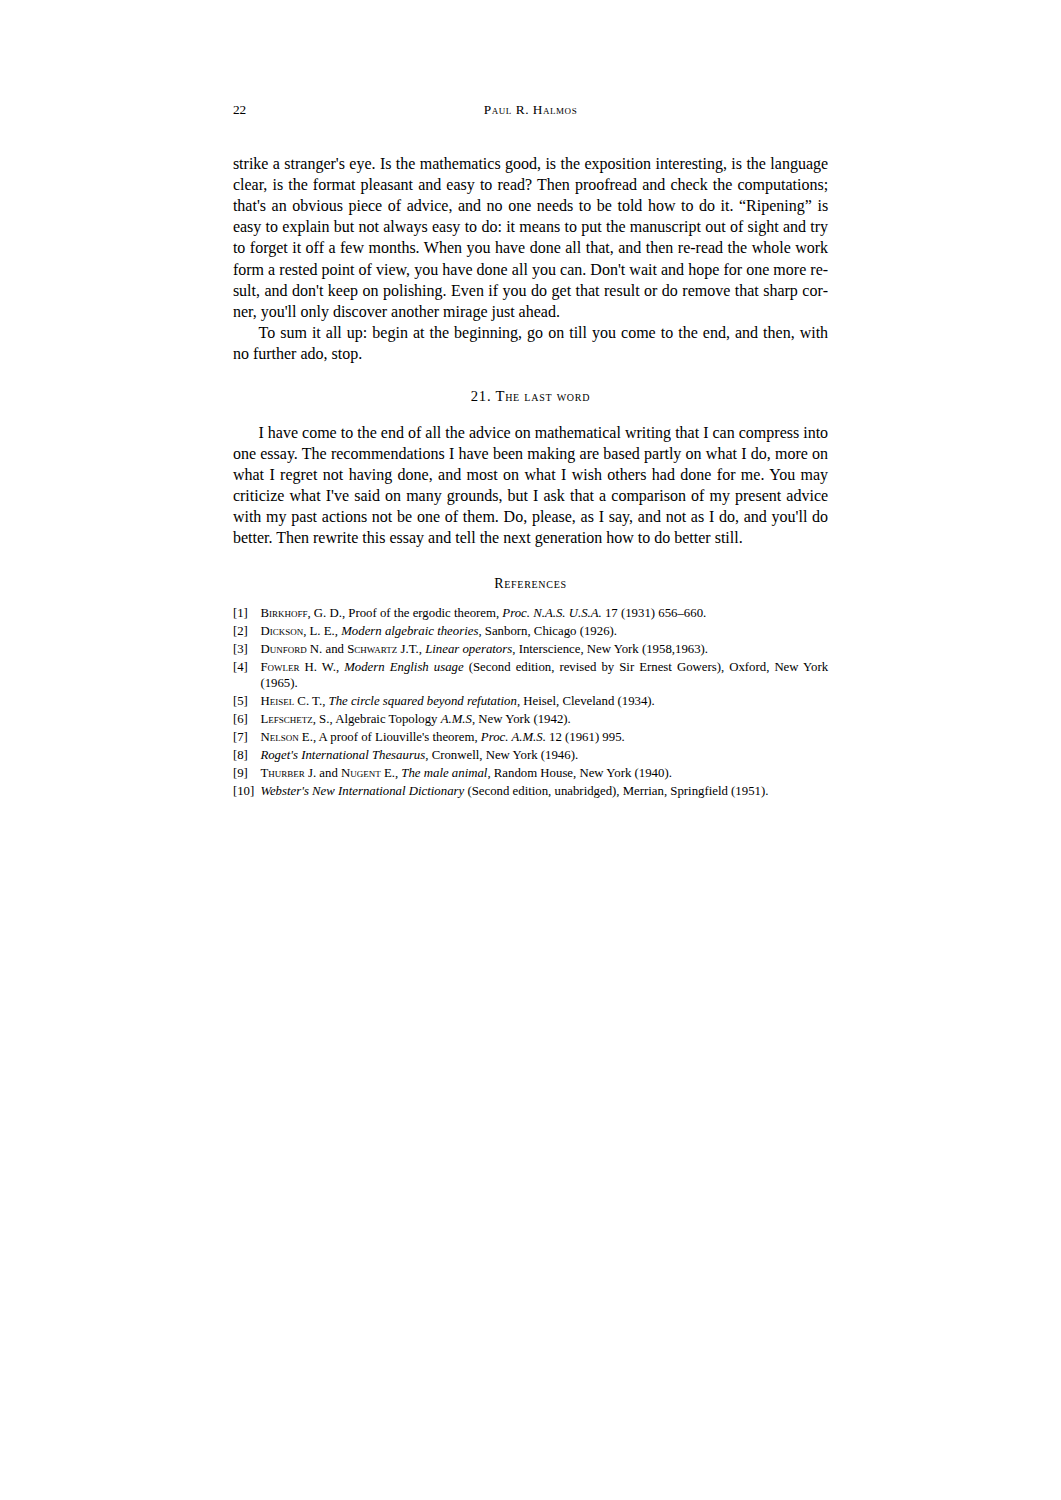22 Paul R. Halmos
strike a stranger's eye. Is the mathematics good, is the exposition interesting, is the language clear, is the format pleasant and easy to read? Then proofread and check the computations; that's an obvious piece of advice, and no one needs to be told how to do it. “Ripening” is easy to explain but not always easy to do: it means to put the manuscript out of sight and try to forget it off a few months. When you have done all that, and then re-read the whole work form a rested point of view, you have done all you can. Don't wait and hope for one more result, and don't keep on polishing. Even if you do get that result or do remove that sharp corner, you'll only discover another mirage just ahead.
To sum it all up: begin at the beginning, go on till you come to the end, and then, with no further ado, stop.
21. The last word
I have come to the end of all the advice on mathematical writing that I can compress into one essay. The recommendations I have been making are based partly on what I do, more on what I regret not having done, and most on what I wish others had done for me. You may criticize what I've said on many grounds, but I ask that a comparison of my present advice with my past actions not be one of them. Do, please, as I say, and not as I do, and you'll do better. Then rewrite this essay and tell the next generation how to do better still.
References
[1] Birkhoff, G. D., Proof of the ergodic theorem, Proc. N.A.S. U.S.A. 17 (1931) 656–660.
[2] Dickson, L. E., Modern algebraic theories, Sanborn, Chicago (1926).
[3] Dunford N. and Schwartz J.T., Linear operators, Interscience, New York (1958,1963).
[4] Fowler H. W., Modern English usage (Second edition, revised by Sir Ernest Gowers), Oxford, New York (1965).
[5] Heisel C. T., The circle squared beyond refutation, Heisel, Cleveland (1934).
[6] Lefschetz, S., Algebraic Topology A.M.S, New York (1942).
[7] Nelson E., A proof of Liouville's theorem, Proc. A.M.S. 12 (1961) 995.
[8] Roget's International Thesaurus, Cronwell, New York (1946).
[9] Thurber J. and Nugent E., The male animal, Random House, New York (1940).
[10] Webster's New International Dictionary (Second edition, unabridged), Merrian, Springfield (1951).